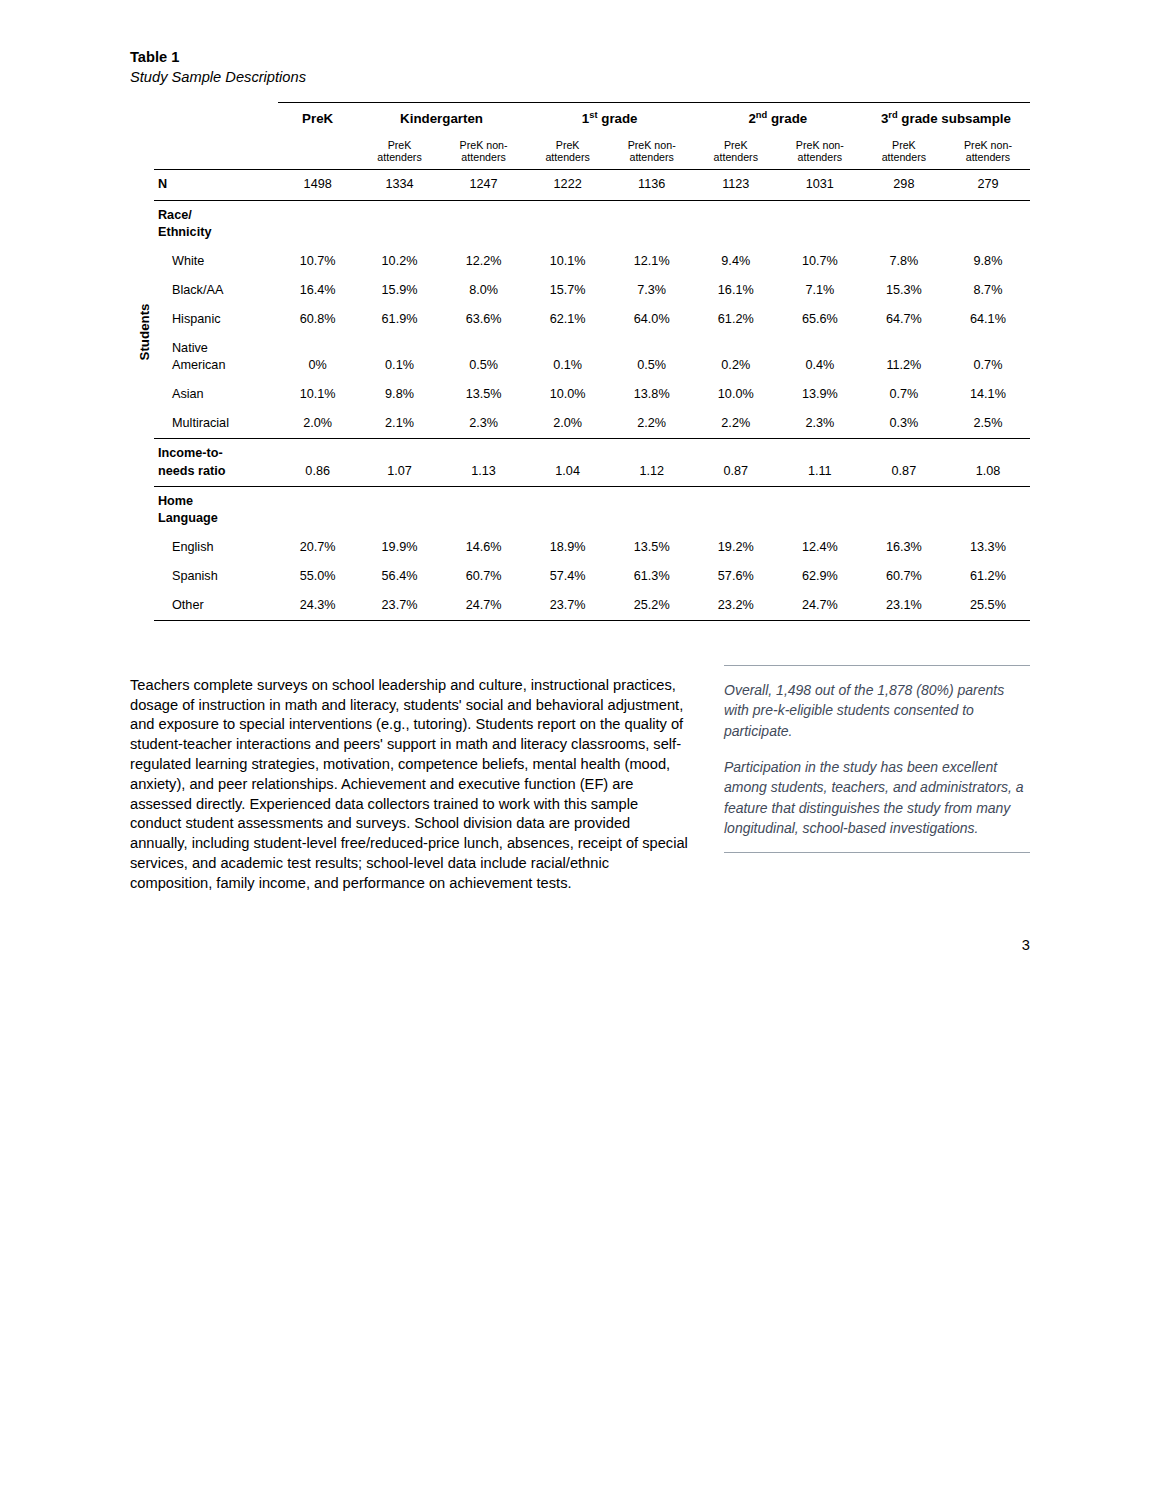Table 1 Study Sample Descriptions
Students
| | PreK | Kindergarten | 1 st grade | 2 nd grade | 3 rd grade subsample |
| --- | --- | --- | --- | --- | --- |
| | | PreK attenders | PreK non- attenders | PreK attenders | PreK non- attenders | PreK attenders | PreK non- attenders | PreK attenders | PreK non- attenders |
| N | 1498 | 1334 | 1247 | 1222 | 1136 | 1123 | 1031 | 298 | 279 |
| Race/ Ethnicity | |
| White | 10.7% | 10.2% | 12.2% | 10.1% | 12.1% | 9.4% | 10.7% | 7.8% | 9.8% |
| Black/AA | 16.4% | 15.9% | 8.0% | 15.7% | 7.3% | 16.1% | 7.1% | 15.3% | 8.7% |
| Hispanic | 60.8% | 61.9% | 63.6% | 62.1% | 64.0% | 61.2% | 65.6% | 64.7% | 64.1% |
| Native American | 0% | 0.1% | 0.5% | 0.1% | 0.5% | 0.2% | 0.4% | 11.2% | 0.7% |
| Asian | 10.1% | 9.8% | 13.5% | 10.0% | 13.8% | 10.0% | 13.9% | 0.7% | 14.1% |
| Multiracial | 2.0% | 2.1% | 2.3% | 2.0% | 2.2% | 2.2% | 2.3% | 0.3% | 2.5% |
| Income-to- needs ratio | 0.86 | 1.07 | 1.13 | 1.04 | 1.12 | 0.87 | 1.11 | 0.87 | 1.08 |
| Home Language | |
| English | 20.7% | 19.9% | 14.6% | 18.9% | 13.5% | 19.2% | 12.4% | 16.3% | 13.3% |
| Spanish | 55.0% | 56.4% | 60.7% | 57.4% | 61.3% | 57.6% | 62.9% | 60.7% | 61.2% |
| Other | 24.3% | 23.7% | 24.7% | 23.7% | 25.2% | 23.2% | 24.7% | 23.1% | 25.5% |
Teachers complete surveys on school leadership and culture, instructional practices, dosage of instruction in math and literacy, students' social and behavioral adjustment, and exposure to special interventions (e.g., tutoring). Students report on the quality of student-teacher interactions and peers' support in math and literacy classrooms, self-regulated learning strategies, motivation, competence beliefs, mental health (mood, anxiety), and peer relationships. Achievement and executive function (EF) are assessed directly. Experienced data collectors trained to work with this sample conduct student assessments and surveys. School division data are provided annually, including student-level free/reduced-price lunch, absences, receipt of special services, and academic test results; school-level data include racial/ethnic composition, family income, and performance on achievement tests.
Overall, 1,498 out of the 1,878 (80%) parents with pre-k-eligible students consented to participate.
Participation in the study has been excellent among students, teachers, and administrators, a feature that distinguishes the study from many longitudinal, school-based investigations.
3